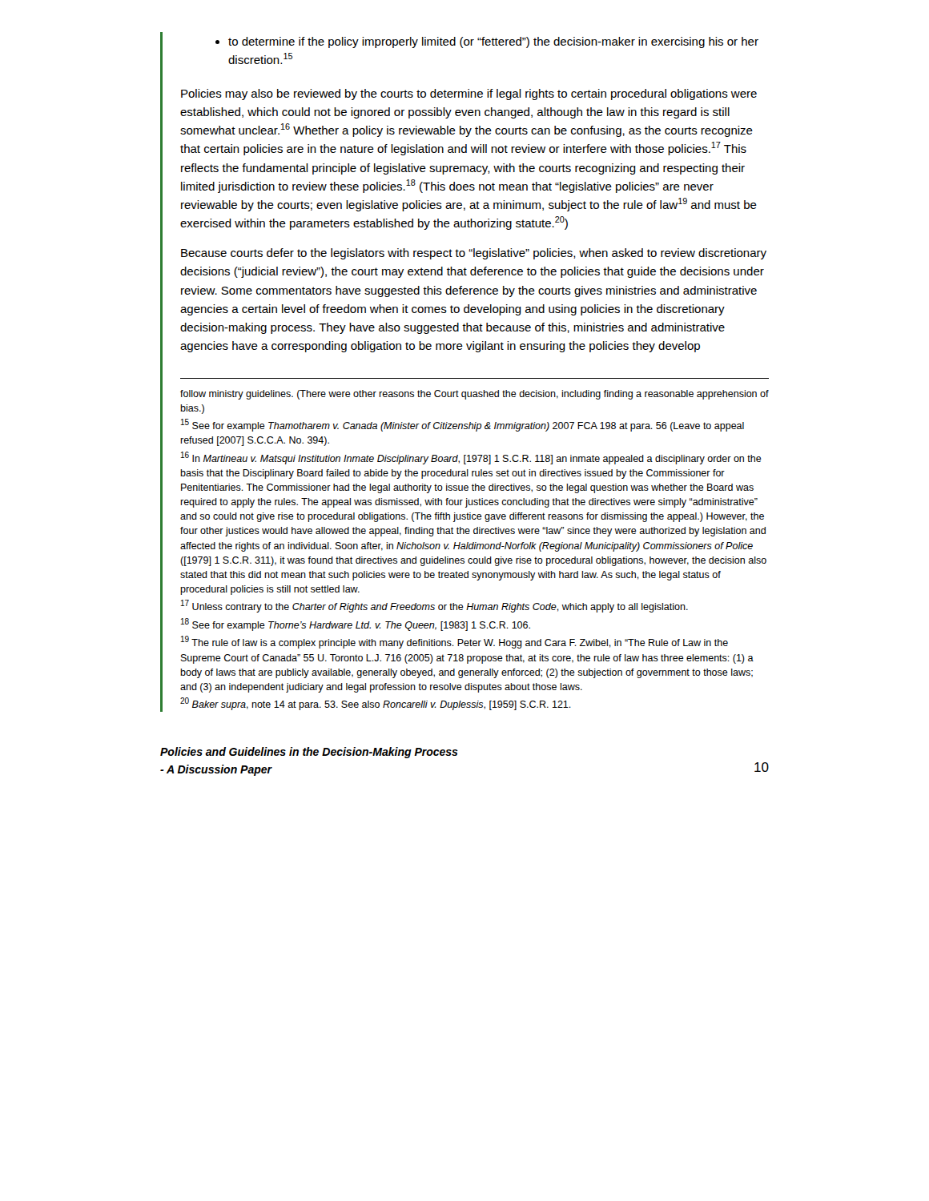to determine if the policy improperly limited (or “fettered”) the decision-maker in exercising his or her discretion.15
Policies may also be reviewed by the courts to determine if legal rights to certain procedural obligations were established, which could not be ignored or possibly even changed, although the law in this regard is still somewhat unclear.16 Whether a policy is reviewable by the courts can be confusing, as the courts recognize that certain policies are in the nature of legislation and will not review or interfere with those policies.17 This reflects the fundamental principle of legislative supremacy, with the courts recognizing and respecting their limited jurisdiction to review these policies.18 (This does not mean that “legislative policies” are never reviewable by the courts; even legislative policies are, at a minimum, subject to the rule of law19 and must be exercised within the parameters established by the authorizing statute.20)
Because courts defer to the legislators with respect to “legislative” policies, when asked to review discretionary decisions (“judicial review”), the court may extend that deference to the policies that guide the decisions under review. Some commentators have suggested this deference by the courts gives ministries and administrative agencies a certain level of freedom when it comes to developing and using policies in the discretionary decision-making process. They have also suggested that because of this, ministries and administrative agencies have a corresponding obligation to be more vigilant in ensuring the policies they develop
follow ministry guidelines. (There were other reasons the Court quashed the decision, including finding a reasonable apprehension of bias.)
15 See for example Thamotharem v. Canada (Minister of Citizenship & Immigration) 2007 FCA 198 at para. 56 (Leave to appeal refused [2007] S.C.C.A. No. 394).
16 In Martineau v. Matsqui Institution Inmate Disciplinary Board, [1978] 1 S.C.R. 118] an inmate appealed a disciplinary order on the basis that the Disciplinary Board failed to abide by the procedural rules set out in directives issued by the Commissioner for Penitentiaries. The Commissioner had the legal authority to issue the directives, so the legal question was whether the Board was required to apply the rules. The appeal was dismissed, with four justices concluding that the directives were simply “administrative” and so could not give rise to procedural obligations. (The fifth justice gave different reasons for dismissing the appeal.) However, the four other justices would have allowed the appeal, finding that the directives were “law” since they were authorized by legislation and affected the rights of an individual. Soon after, in Nicholson v. Haldimond-Norfolk (Regional Municipality) Commissioners of Police ([1979] 1 S.C.R. 311), it was found that directives and guidelines could give rise to procedural obligations, however, the decision also stated that this did not mean that such policies were to be treated synonymously with hard law. As such, the legal status of procedural policies is still not settled law.
17 Unless contrary to the Charter of Rights and Freedoms or the Human Rights Code, which apply to all legislation.
18 See for example Thorne’s Hardware Ltd. v. The Queen, [1983] 1 S.C.R. 106.
19 The rule of law is a complex principle with many definitions. Peter W. Hogg and Cara F. Zwibel, in “The Rule of Law in the Supreme Court of Canada” 55 U. Toronto L.J. 716 (2005) at 718 propose that, at its core, the rule of law has three elements: (1) a body of laws that are publicly available, generally obeyed, and generally enforced; (2) the subjection of government to those laws; and (3) an independent judiciary and legal profession to resolve disputes about those laws.
20 Baker supra, note 14 at para. 53. See also Roncarelli v. Duplessis, [1959] S.C.R. 121.
Policies and Guidelines in the Decision-Making Process
- A Discussion Paper
10